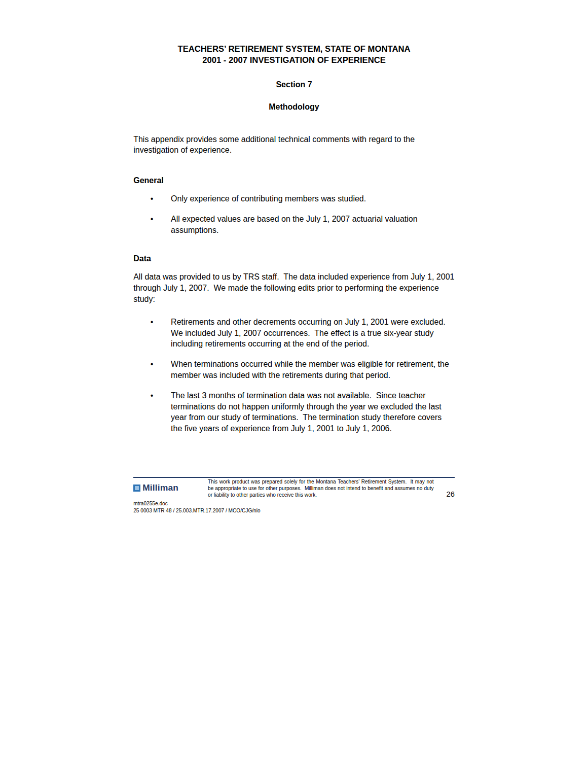TEACHERS’ RETIREMENT SYSTEM, STATE OF MONTANA
2001 - 2007 INVESTIGATION OF EXPERIENCE
Section 7
Methodology
This appendix provides some additional technical comments with regard to the investigation of experience.
General
Only experience of contributing members was studied.
All expected values are based on the July 1, 2007 actuarial valuation assumptions.
Data
All data was provided to us by TRS staff. The data included experience from July 1, 2001 through July 1, 2007. We made the following edits prior to performing the experience study:
Retirements and other decrements occurring on July 1, 2001 were excluded. We included July 1, 2007 occurrences. The effect is a true six-year study including retirements occurring at the end of the period.
When terminations occurred while the member was eligible for retirement, the member was included with the retirements during that period.
The last 3 months of termination data was not available. Since teacher terminations do not happen uniformly through the year we excluded the last year from our study of terminations. The termination study therefore covers the five years of experience from July 1, 2001 to July 1, 2006.
Milliman
This work product was prepared solely for the Montana Teachers’ Retirement System. It may not be appropriate to use for other purposes. Milliman does not intend to benefit and assumes no duty or liability to other parties who receive this work.
26
mtra0255e.doc
25 0003 MTR 48 / 25.003.MTR.17.2007 / MCO/CJG/nlo